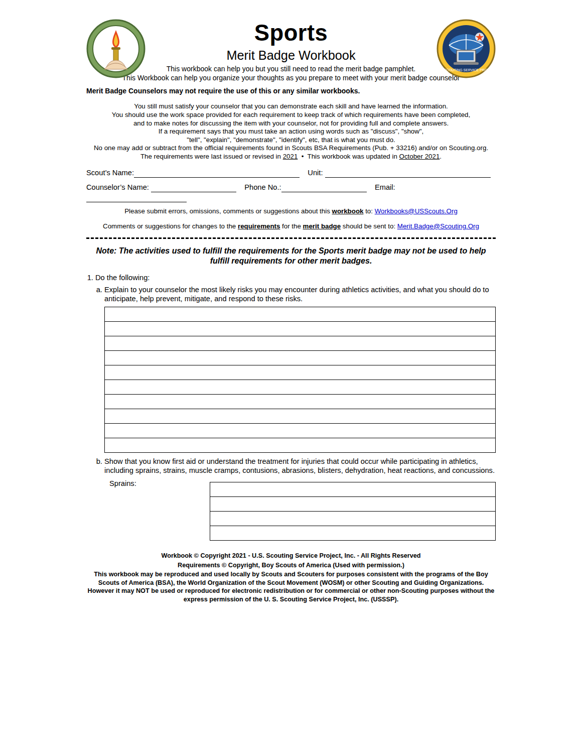U.S. SCOUTING SERVICE PROJECT
Sports
Merit Badge Workbook
This workbook can help you but you still need to read the merit badge pamphlet.
This Workbook can help you organize your thoughts as you prepare to meet with your merit badge counselor
Merit Badge Counselors may not require the use of this or any similar workbooks.
You still must satisfy your counselor that you can demonstrate each skill and have learned the information.
You should use the work space provided for each requirement to keep track of which requirements have been completed,
and to make notes for discussing the item with your counselor, not for providing full and complete answers.
If a requirement says that you must take an action using words such as "discuss", "show",
"tell", "explain", "demonstrate", "identify", etc, that is what you must do.
No one may add or subtract from the official requirements found in Scouts BSA Requirements (Pub. + 33216) and/or on Scouting.org.
The requirements were last issued or revised in 2021 • This workbook was updated in October 2021.
Scout’s Name: Unit:
Counselor’s Name: Phone No.: Email:
Please submit errors, omissions, comments or suggestions about this workbook to: Workbooks@USScouts.Org
Comments or suggestions for changes to the requirements for the merit badge should be sent to: Merit.Badge@Scouting.Org
Note: The activities used to fulfill the requirements for the Sports merit badge may not be used to help fulfill requirements for other merit badges.
Do the following:
Explain to your counselor the most likely risks you may encounter during athletics activities, and what you should do to anticipate, help prevent, mitigate, and respond to these risks.
Show that you know first aid or understand the treatment for injuries that could occur while participating in athletics, including sprains, strains, muscle cramps, contusions, abrasions, blisters, dehydration, heat reactions, and concussions.
Sprains:
Workbook © Copyright 2021 - U.S. Scouting Service Project, Inc. - All Rights Reserved
Requirements © Copyright, Boy Scouts of America (Used with permission.)
This workbook may be reproduced and used locally by Scouts and Scouters for purposes consistent with the programs of the Boy Scouts of America (BSA), the World Organization of the Scout Movement (WOSM) or other Scouting and Guiding Organizations. However it may NOT be used or reproduced for electronic redistribution or for commercial or other non-Scouting purposes without the express permission of the U. S. Scouting Service Project, Inc. (USSSP).